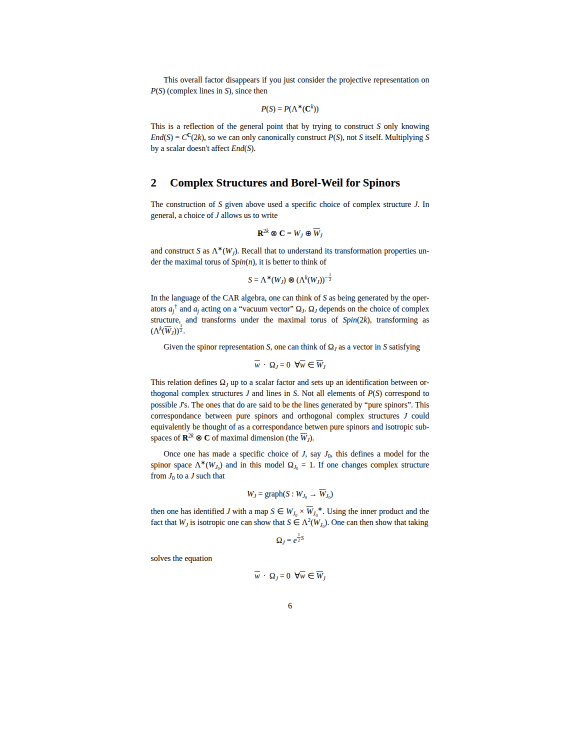This overall factor disappears if you just consider the projective representation on P(S) (complex lines in S), since then
P(S) = P(Λ∗(Ck))
This is a reflection of the general point that by trying to construct S only knowing End(S) = CC(2k), so we can only canonically construct P(S), not S itself. Multiplying S by a scalar doesn't affect End(S).
2 Complex Structures and Borel-Weil for Spinors
The construction of S given above used a specific choice of complex structure J. In general, a choice of J allows us to write
R2k ⊗ C = WJ ⊕ WJ
and construct S as Λ∗(WJ). Recall that to understand its transformation properties under the maximal torus of Spin(n), it is better to think of
S = Λ∗(WJ) ⊗ (Λk(WJ))−12
In the language of the CAR algebra, one can think of S as being generated by the operators aj† and aj acting on a “vacuum vector” ΩJ. ΩJ depends on the choice of complex structure, and transforms under the maximal torus of Spin(2k), transforming as (Λk(WJ))12.
Given the spinor representation S, one can think of ΩJ as a vector in S satisfying
w · ΩJ = 0 ∀w ∈ WJ
This relation defines ΩJ up to a scalar factor and sets up an identification between orthogonal complex structures J and lines in S. Not all elements of P(S) correspond to possible J's. The ones that do are said to be the lines generated by “pure spinors”. This correspondance between pure spinors and orthogonal complex structures J could equivalently be thought of as a correspondance betwen pure spinors and isotropic subspaces of R2k ⊗ C of maximal dimension (the WJ).
Once one has made a specific choice of J, say J0, this defines a model for the spinor space Λ∗(WJ0) and in this model ΩJ0 = 1. If one changes complex structure from J0 to a J such that
WJ = graph(S : WJ0 → WJ0)
then one has identified J with a map S ∈ WJ0 × WJ0∗. Using the inner product and the fact that WJ is isotropic one can show that S ∈ Λ2(WJ0). One can then show that taking
ΩJ = e12 S
solves the equation
w · ΩJ = 0 ∀w ∈ WJ
6